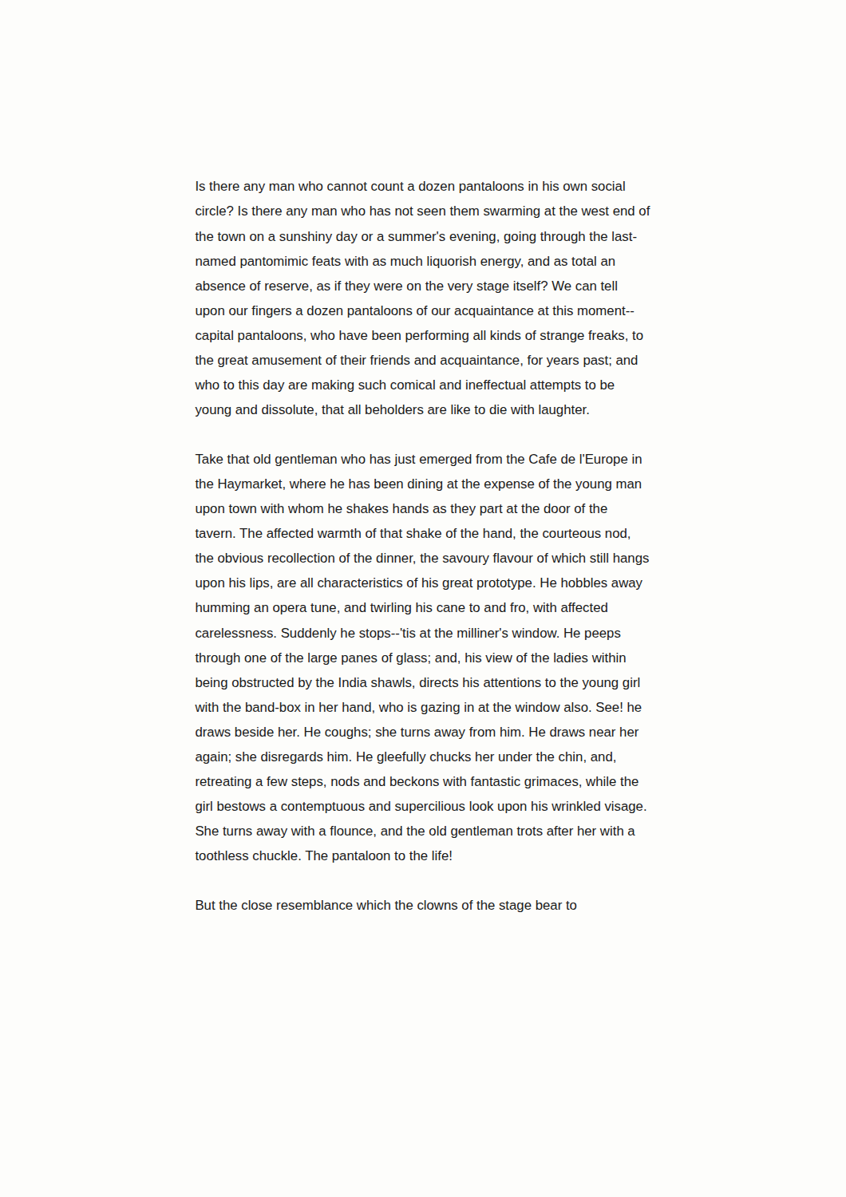Is there any man who cannot count a dozen pantaloons in his own social circle? Is there any man who has not seen them swarming at the west end of the town on a sunshiny day or a summer's evening, going through the last-named pantomimic feats with as much liquorish energy, and as total an absence of reserve, as if they were on the very stage itself? We can tell upon our fingers a dozen pantaloons of our acquaintance at this moment--capital pantaloons, who have been performing all kinds of strange freaks, to the great amusement of their friends and acquaintance, for years past; and who to this day are making such comical and ineffectual attempts to be young and dissolute, that all beholders are like to die with laughter.
Take that old gentleman who has just emerged from the Cafe de l'Europe in the Haymarket, where he has been dining at the expense of the young man upon town with whom he shakes hands as they part at the door of the tavern. The affected warmth of that shake of the hand, the courteous nod, the obvious recollection of the dinner, the savoury flavour of which still hangs upon his lips, are all characteristics of his great prototype. He hobbles away humming an opera tune, and twirling his cane to and fro, with affected carelessness. Suddenly he stops--'tis at the milliner's window. He peeps through one of the large panes of glass; and, his view of the ladies within being obstructed by the India shawls, directs his attentions to the young girl with the band-box in her hand, who is gazing in at the window also. See! he draws beside her. He coughs; she turns away from him. He draws near her again; she disregards him. He gleefully chucks her under the chin, and, retreating a few steps, nods and beckons with fantastic grimaces, while the girl bestows a contemptuous and supercilious look upon his wrinkled visage. She turns away with a flounce, and the old gentleman trots after her with a toothless chuckle. The pantaloon to the life!
But the close resemblance which the clowns of the stage bear to